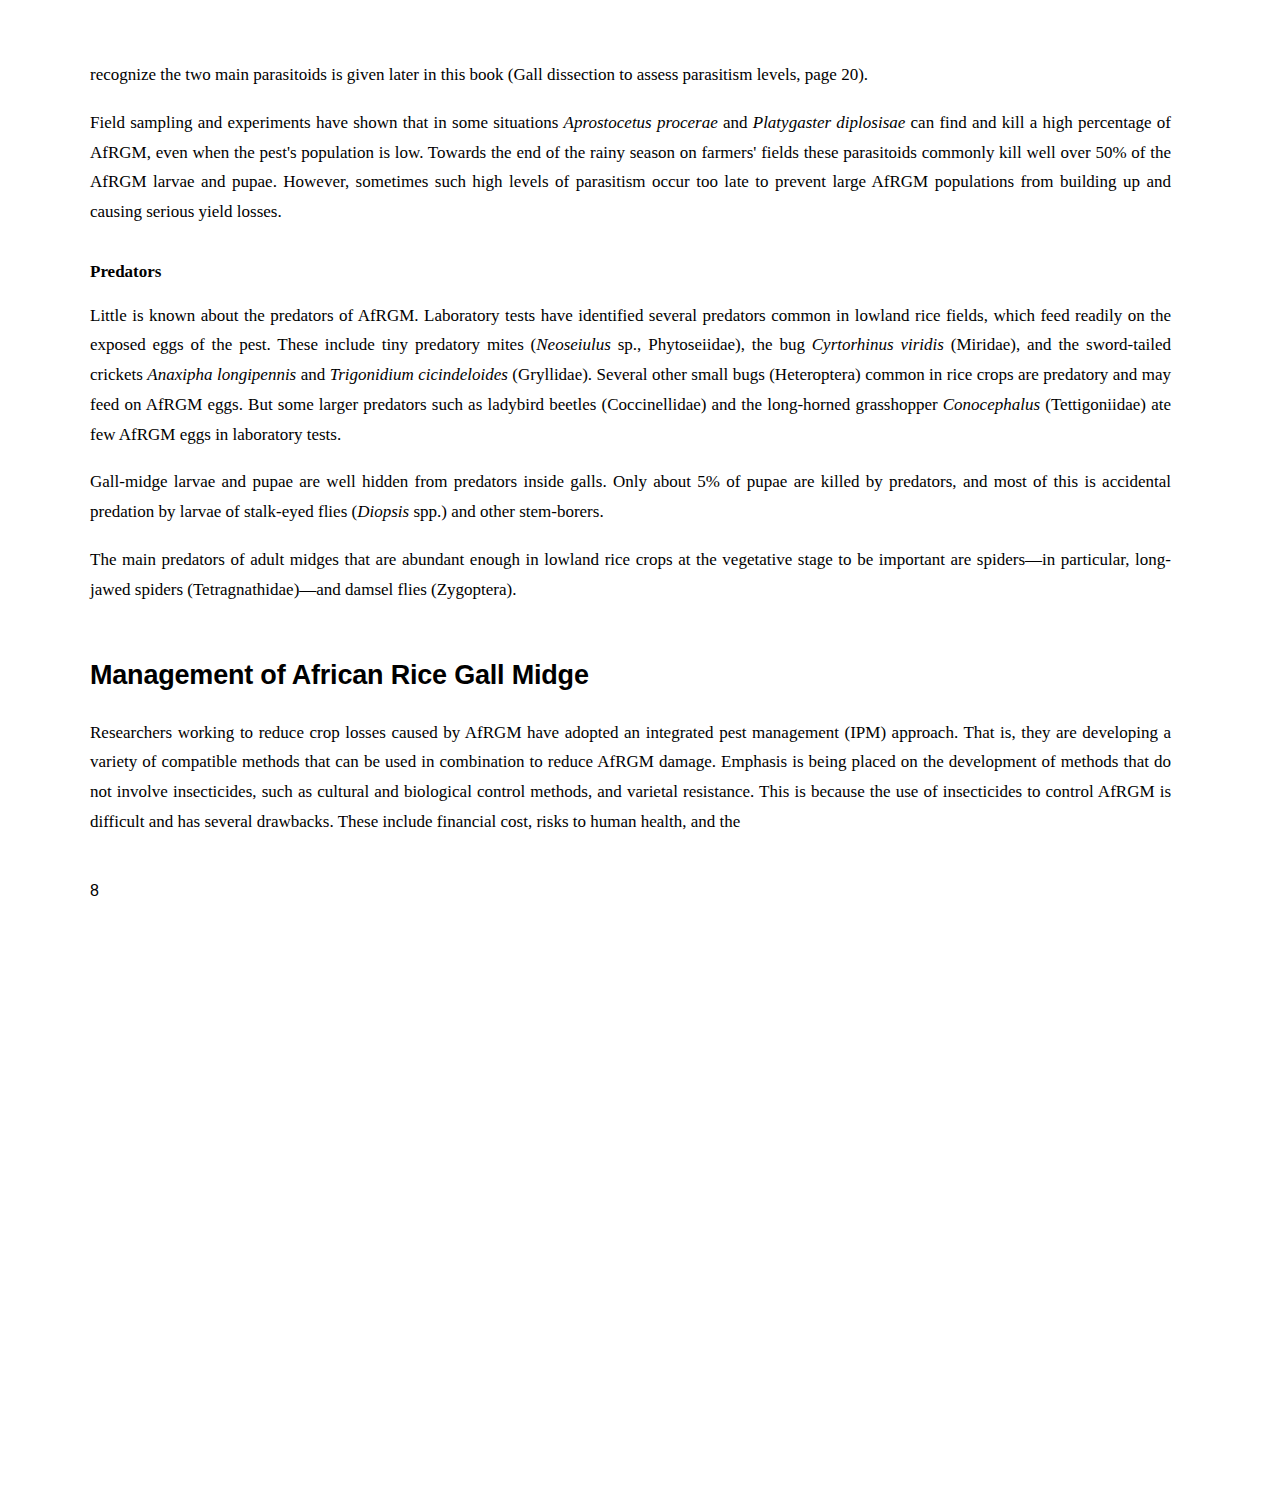recognize the two main parasitoids is given later in this book (Gall dissection to assess parasitism levels, page 20).
Field sampling and experiments have shown that in some situations Aprostocetus procerae and Platygaster diplosisae can find and kill a high percentage of AfRGM, even when the pest's population is low. Towards the end of the rainy season on farmers' fields these parasitoids commonly kill well over 50% of the AfRGM larvae and pupae. However, sometimes such high levels of parasitism occur too late to prevent large AfRGM populations from building up and causing serious yield losses.
Predators
Little is known about the predators of AfRGM. Laboratory tests have identified several predators common in lowland rice fields, which feed readily on the exposed eggs of the pest. These include tiny predatory mites (Neoseiulus sp., Phytoseiidae), the bug Cyrtorhinus viridis (Miridae), and the sword-tailed crickets Anaxipha longipennis and Trigonidium cicindeloides (Gryllidae). Several other small bugs (Heteroptera) common in rice crops are predatory and may feed on AfRGM eggs. But some larger predators such as ladybird beetles (Coccinellidae) and the long-horned grasshopper Conocephalus (Tettigoniidae) ate few AfRGM eggs in laboratory tests.
Gall-midge larvae and pupae are well hidden from predators inside galls. Only about 5% of pupae are killed by predators, and most of this is accidental predation by larvae of stalk-eyed flies (Diopsis spp.) and other stem-borers.
The main predators of adult midges that are abundant enough in lowland rice crops at the vegetative stage to be important are spiders—in particular, long-jawed spiders (Tetragnathidae)—and damsel flies (Zygoptera).
Management of African Rice Gall Midge
Researchers working to reduce crop losses caused by AfRGM have adopted an integrated pest management (IPM) approach. That is, they are developing a variety of compatible methods that can be used in combination to reduce AfRGM damage. Emphasis is being placed on the development of methods that do not involve insecticides, such as cultural and biological control methods, and varietal resistance. This is because the use of insecticides to control AfRGM is difficult and has several drawbacks. These include financial cost, risks to human health, and the
8